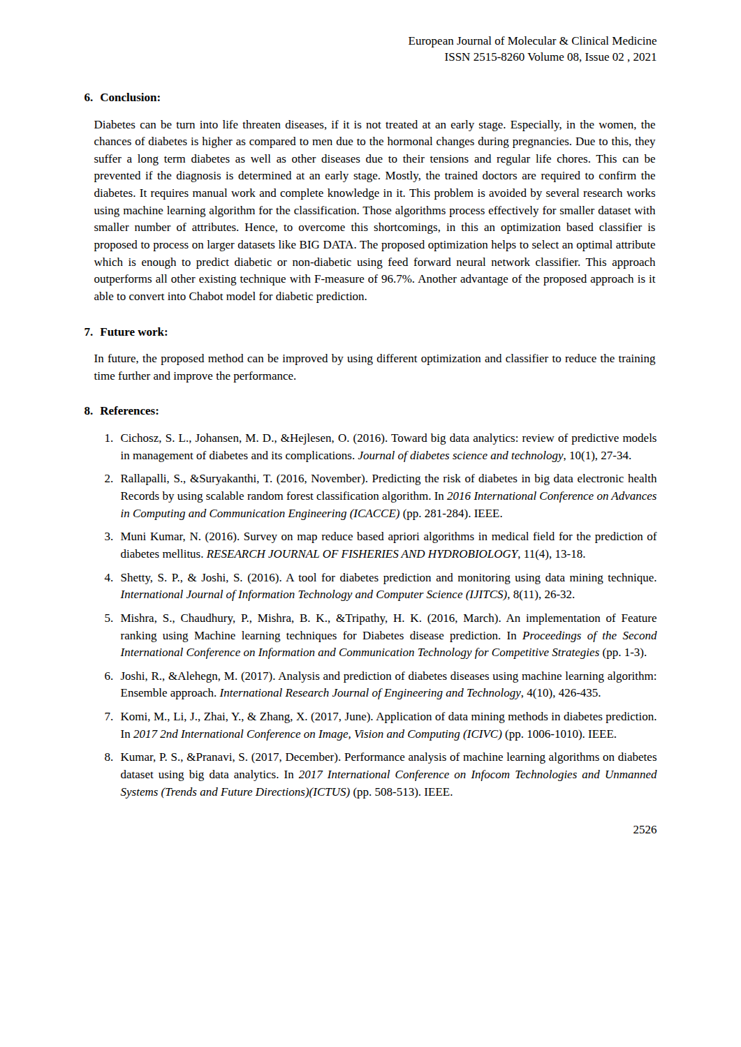European Journal of Molecular & Clinical Medicine ISSN 2515-8260 Volume 08, Issue 02 , 2021
6. Conclusion:
Diabetes can be turn into life threaten diseases, if it is not treated at an early stage. Especially, in the women, the chances of diabetes is higher as compared to men due to the hormonal changes during pregnancies. Due to this, they suffer a long term diabetes as well as other diseases due to their tensions and regular life chores. This can be prevented if the diagnosis is determined at an early stage. Mostly, the trained doctors are required to confirm the diabetes. It requires manual work and complete knowledge in it. This problem is avoided by several research works using machine learning algorithm for the classification. Those algorithms process effectively for smaller dataset with smaller number of attributes. Hence, to overcome this shortcomings, in this an optimization based classifier is proposed to process on larger datasets like BIG DATA. The proposed optimization helps to select an optimal attribute which is enough to predict diabetic or non-diabetic using feed forward neural network classifier. This approach outperforms all other existing technique with F-measure of 96.7%. Another advantage of the proposed approach is it able to convert into Chabot model for diabetic prediction.
7. Future work:
In future, the proposed method can be improved by using different optimization and classifier to reduce the training time further and improve the performance.
8. References:
Cichosz, S. L., Johansen, M. D., &Hejlesen, O. (2016). Toward big data analytics: review of predictive models in management of diabetes and its complications. Journal of diabetes science and technology, 10(1), 27-34.
Rallapalli, S., &Suryakanthi, T. (2016, November). Predicting the risk of diabetes in big data electronic health Records by using scalable random forest classification algorithm. In 2016 International Conference on Advances in Computing and Communication Engineering (ICACCE) (pp. 281-284). IEEE.
Muni Kumar, N. (2016). Survey on map reduce based apriori algorithms in medical field for the prediction of diabetes mellitus. RESEARCH JOURNAL OF FISHERIES AND HYDROBIOLOGY, 11(4), 13-18.
Shetty, S. P., & Joshi, S. (2016). A tool for diabetes prediction and monitoring using data mining technique. International Journal of Information Technology and Computer Science (IJITCS), 8(11), 26-32.
Mishra, S., Chaudhury, P., Mishra, B. K., &Tripathy, H. K. (2016, March). An implementation of Feature ranking using Machine learning techniques for Diabetes disease prediction. In Proceedings of the Second International Conference on Information and Communication Technology for Competitive Strategies (pp. 1-3).
Joshi, R., &Alehegn, M. (2017). Analysis and prediction of diabetes diseases using machine learning algorithm: Ensemble approach. International Research Journal of Engineering and Technology, 4(10), 426-435.
Komi, M., Li, J., Zhai, Y., & Zhang, X. (2017, June). Application of data mining methods in diabetes prediction. In 2017 2nd International Conference on Image, Vision and Computing (ICIVC) (pp. 1006-1010). IEEE.
Kumar, P. S., &Pranavi, S. (2017, December). Performance analysis of machine learning algorithms on diabetes dataset using big data analytics. In 2017 International Conference on Infocom Technologies and Unmanned Systems (Trends and Future Directions)(ICTUS) (pp. 508-513). IEEE.
2526